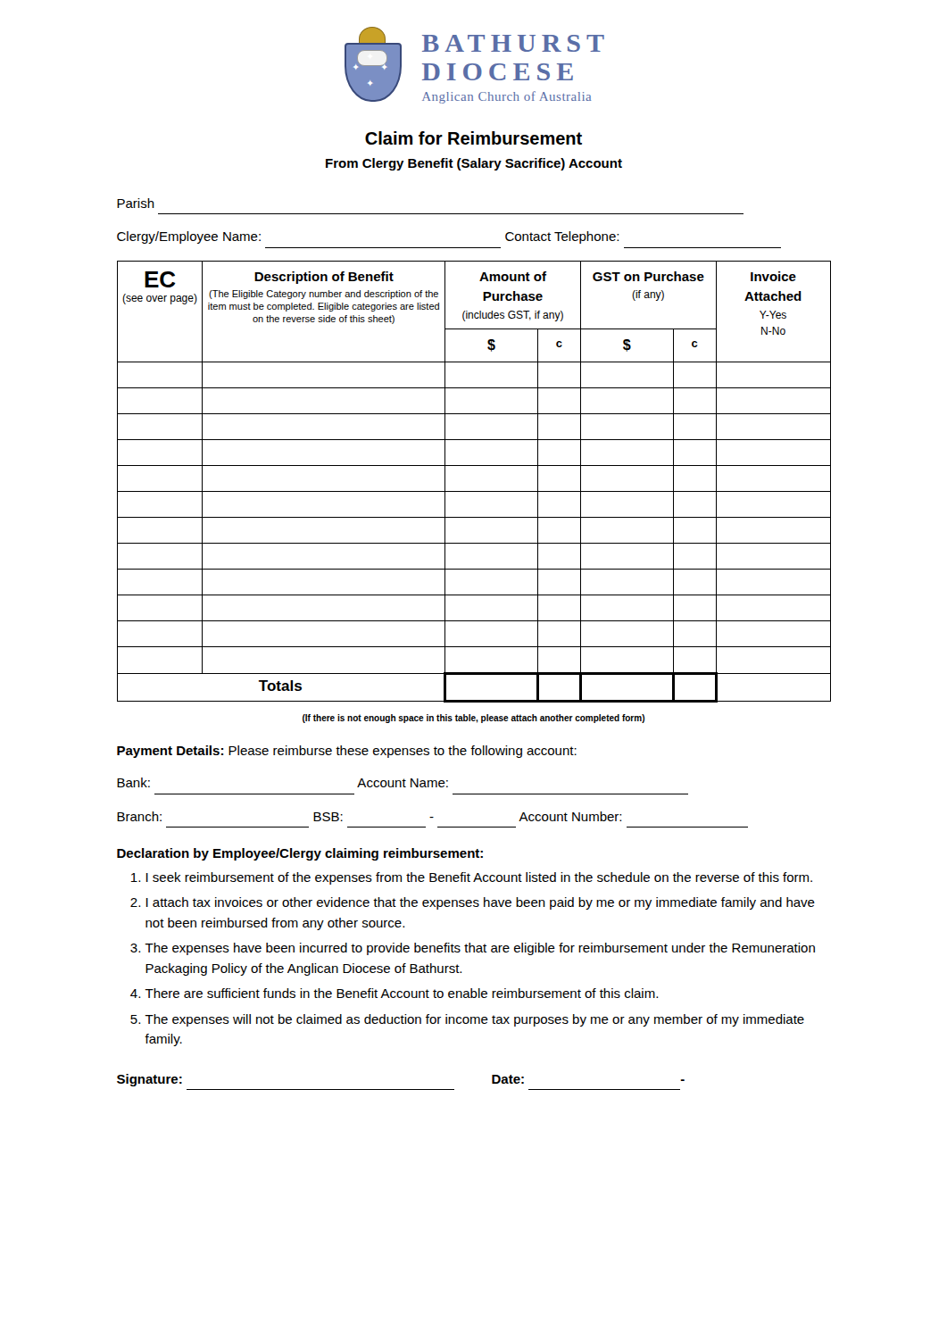✦
✦
✦
✦
BATHURST
DIOCESE
Anglican Church of Australia
Claim for Reimbursement
From Clergy Benefit (Salary Sacrifice) Account
Parish
Clergy/Employee Name: Contact Telephone:
| EC (see over page) | Description of Benefit (The Eligible Category number and description of the item must be completed. Eligible categories are listed on the reverse side of this sheet) | Amount of Purchase (includes GST, if any) | GST on Purchase (if any) | Invoice Attached Y-Yes N-No |
| --- | --- | --- | --- | --- |
| $ | c | $ | c |
| Totals | | | | | |
(If there is not enough space in this table, please attach another completed form)
Payment Details: Please reimburse these expenses to the following account:
Bank: Account Name:
Branch: BSB: - Account Number:
Declaration by Employee/Clergy claiming reimbursement:
I seek reimbursement of the expenses from the Benefit Account listed in the schedule on the reverse of this form.
I attach tax invoices or other evidence that the expenses have been paid by me or my immediate family and have not been reimbursed from any other source.
The expenses have been incurred to provide benefits that are eligible for reimbursement under the Remuneration Packaging Policy of the Anglican Diocese of Bathurst.
There are sufficient funds in the Benefit Account to enable reimbursement of this claim.
The expenses will not be claimed as deduction for income tax purposes by me or any member of my immediate family.
Signature: Date: -